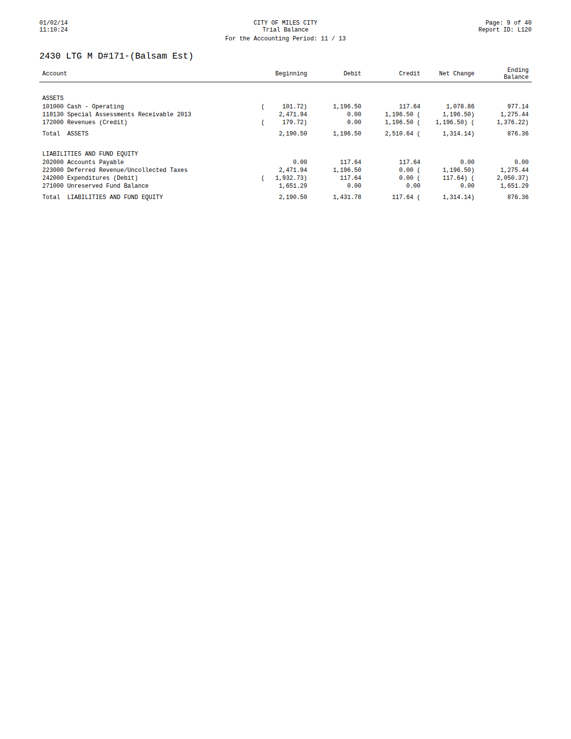01/02/14 11:10:24
CITY OF MILES CITY
Trial Balance
Page: 9 of 40 Report ID: L120
For the Accounting Period: 11 / 13
2430 LTG M D#171-(Balsam Est)
| Account | Beginning | Debit | Credit | Net Change | Ending Balance |
| --- | --- | --- | --- | --- | --- |
| ASSETS | |
| 101000 Cash - Operating | ( 101.72) | 1,196.50 | 117.64 | 1,078.86 | 977.14 |
| 118130 Special Assessments Receivable 2013 | 2,471.94 | 0.00 | 1,196.50 ( | 1,196.50) | 1,275.44 |
| 172000 Revenues (Credit) | ( 179.72) | 0.00 | 1,196.50 ( | 1,196.50) ( | 1,376.22) |
| Total ASSETS | 2,190.50 | 1,196.50 | 2,510.64 ( | 1,314.14) | 876.36 |
| LIABILITIES AND FUND EQUITY | |
| 202000 Accounts Payable | 0.00 | 117.64 | 117.64 | 0.00 | 0.00 |
| 223000 Deferred Revenue/Uncollected Taxes | 2,471.94 | 1,196.50 | 0.00 ( | 1,196.50) | 1,275.44 |
| 242000 Expenditures (Debit) | ( 1,932.73) | 117.64 | 0.00 ( | 117.64) ( | 2,050.37) |
| 271000 Unreserved Fund Balance | 1,651.29 | 0.00 | 0.00 | 0.00 | 1,651.29 |
| Total LIABILITIES AND FUND EQUITY | 2,190.50 | 1,431.78 | 117.64 ( | 1,314.14) | 876.36 |